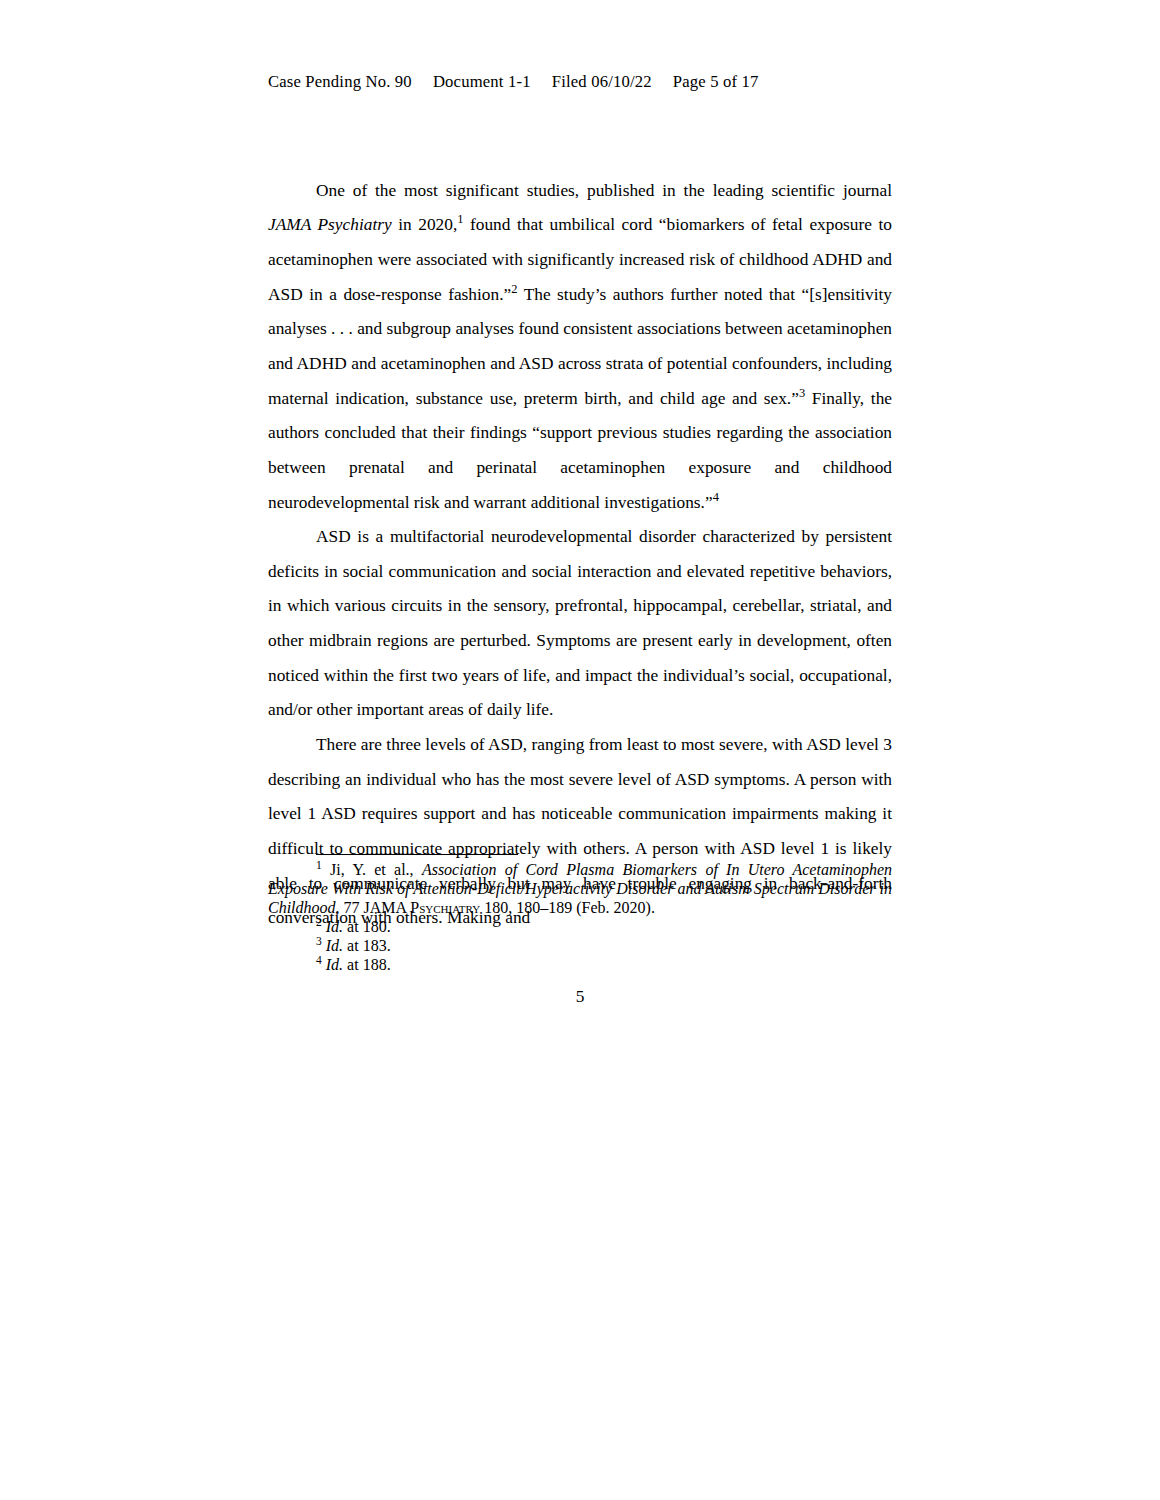Case Pending No. 90 Document 1-1 Filed 06/10/22 Page 5 of 17
One of the most significant studies, published in the leading scientific journal JAMA Psychiatry in 2020,1 found that umbilical cord “biomarkers of fetal exposure to acetaminophen were associated with significantly increased risk of childhood ADHD and ASD in a dose-response fashion.”2 The study’s authors further noted that “[s]ensitivity analyses . . . and subgroup analyses found consistent associations between acetaminophen and ADHD and acetaminophen and ASD across strata of potential confounders, including maternal indication, substance use, preterm birth, and child age and sex.”3 Finally, the authors concluded that their findings “support previous studies regarding the association between prenatal and perinatal acetaminophen exposure and childhood neurodevelopmental risk and warrant additional investigations.”4
ASD is a multifactorial neurodevelopmental disorder characterized by persistent deficits in social communication and social interaction and elevated repetitive behaviors, in which various circuits in the sensory, prefrontal, hippocampal, cerebellar, striatal, and other midbrain regions are perturbed. Symptoms are present early in development, often noticed within the first two years of life, and impact the individual’s social, occupational, and/or other important areas of daily life.
There are three levels of ASD, ranging from least to most severe, with ASD level 3 describing an individual who has the most severe level of ASD symptoms. A person with level 1 ASD requires support and has noticeable communication impairments making it difficult to communicate appropriately with others. A person with ASD level 1 is likely able to communicate verbally but may have trouble engaging in back-and-forth conversation with others. Making and
1 Ji, Y. et al., Association of Cord Plasma Biomarkers of In Utero Acetaminophen Exposure With Risk of Attention-Deficit/Hyperactivity Disorder and Autism Spectrum Disorder in Childhood, 77 JAMA Psychiatry 180, 180–189 (Feb. 2020).
2 Id. at 180.
3 Id. at 183.
4 Id. at 188.
5